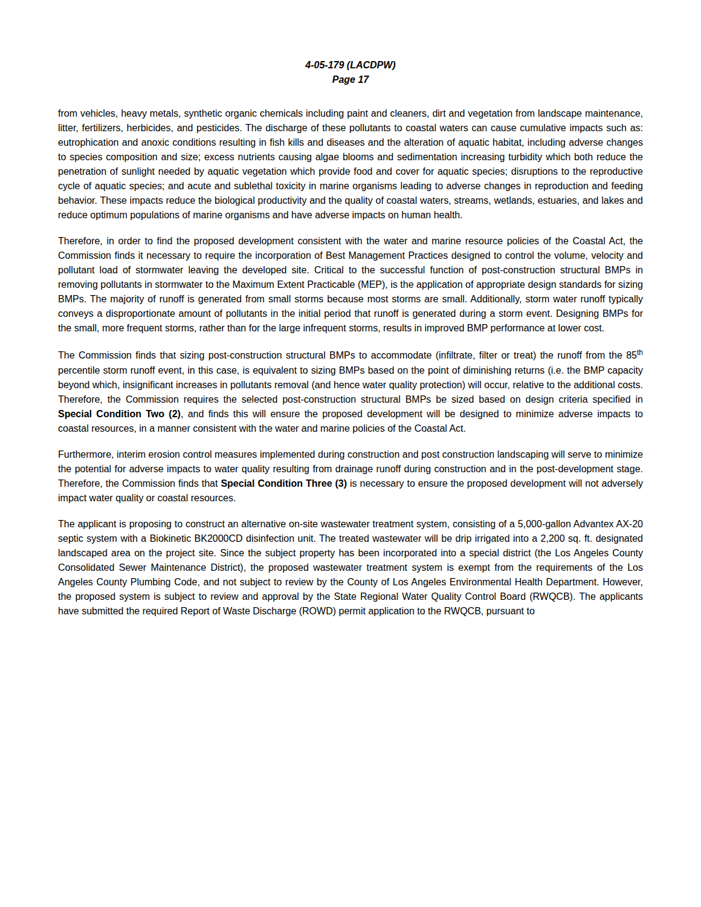4-05-179 (LACDPW) Page 17
from vehicles, heavy metals, synthetic organic chemicals including paint and cleaners, dirt and vegetation from landscape maintenance, litter, fertilizers, herbicides, and pesticides. The discharge of these pollutants to coastal waters can cause cumulative impacts such as: eutrophication and anoxic conditions resulting in fish kills and diseases and the alteration of aquatic habitat, including adverse changes to species composition and size; excess nutrients causing algae blooms and sedimentation increasing turbidity which both reduce the penetration of sunlight needed by aquatic vegetation which provide food and cover for aquatic species; disruptions to the reproductive cycle of aquatic species; and acute and sublethal toxicity in marine organisms leading to adverse changes in reproduction and feeding behavior. These impacts reduce the biological productivity and the quality of coastal waters, streams, wetlands, estuaries, and lakes and reduce optimum populations of marine organisms and have adverse impacts on human health.
Therefore, in order to find the proposed development consistent with the water and marine resource policies of the Coastal Act, the Commission finds it necessary to require the incorporation of Best Management Practices designed to control the volume, velocity and pollutant load of stormwater leaving the developed site. Critical to the successful function of post-construction structural BMPs in removing pollutants in stormwater to the Maximum Extent Practicable (MEP), is the application of appropriate design standards for sizing BMPs. The majority of runoff is generated from small storms because most storms are small. Additionally, storm water runoff typically conveys a disproportionate amount of pollutants in the initial period that runoff is generated during a storm event. Designing BMPs for the small, more frequent storms, rather than for the large infrequent storms, results in improved BMP performance at lower cost.
The Commission finds that sizing post-construction structural BMPs to accommodate (infiltrate, filter or treat) the runoff from the 85th percentile storm runoff event, in this case, is equivalent to sizing BMPs based on the point of diminishing returns (i.e. the BMP capacity beyond which, insignificant increases in pollutants removal (and hence water quality protection) will occur, relative to the additional costs. Therefore, the Commission requires the selected post-construction structural BMPs be sized based on design criteria specified in Special Condition Two (2), and finds this will ensure the proposed development will be designed to minimize adverse impacts to coastal resources, in a manner consistent with the water and marine policies of the Coastal Act.
Furthermore, interim erosion control measures implemented during construction and post construction landscaping will serve to minimize the potential for adverse impacts to water quality resulting from drainage runoff during construction and in the post-development stage. Therefore, the Commission finds that Special Condition Three (3) is necessary to ensure the proposed development will not adversely impact water quality or coastal resources.
The applicant is proposing to construct an alternative on-site wastewater treatment system, consisting of a 5,000-gallon Advantex AX-20 septic system with a Biokinetic BK2000CD disinfection unit. The treated wastewater will be drip irrigated into a 2,200 sq. ft. designated landscaped area on the project site. Since the subject property has been incorporated into a special district (the Los Angeles County Consolidated Sewer Maintenance District), the proposed wastewater treatment system is exempt from the requirements of the Los Angeles County Plumbing Code, and not subject to review by the County of Los Angeles Environmental Health Department. However, the proposed system is subject to review and approval by the State Regional Water Quality Control Board (RWQCB). The applicants have submitted the required Report of Waste Discharge (ROWD) permit application to the RWQCB, pursuant to